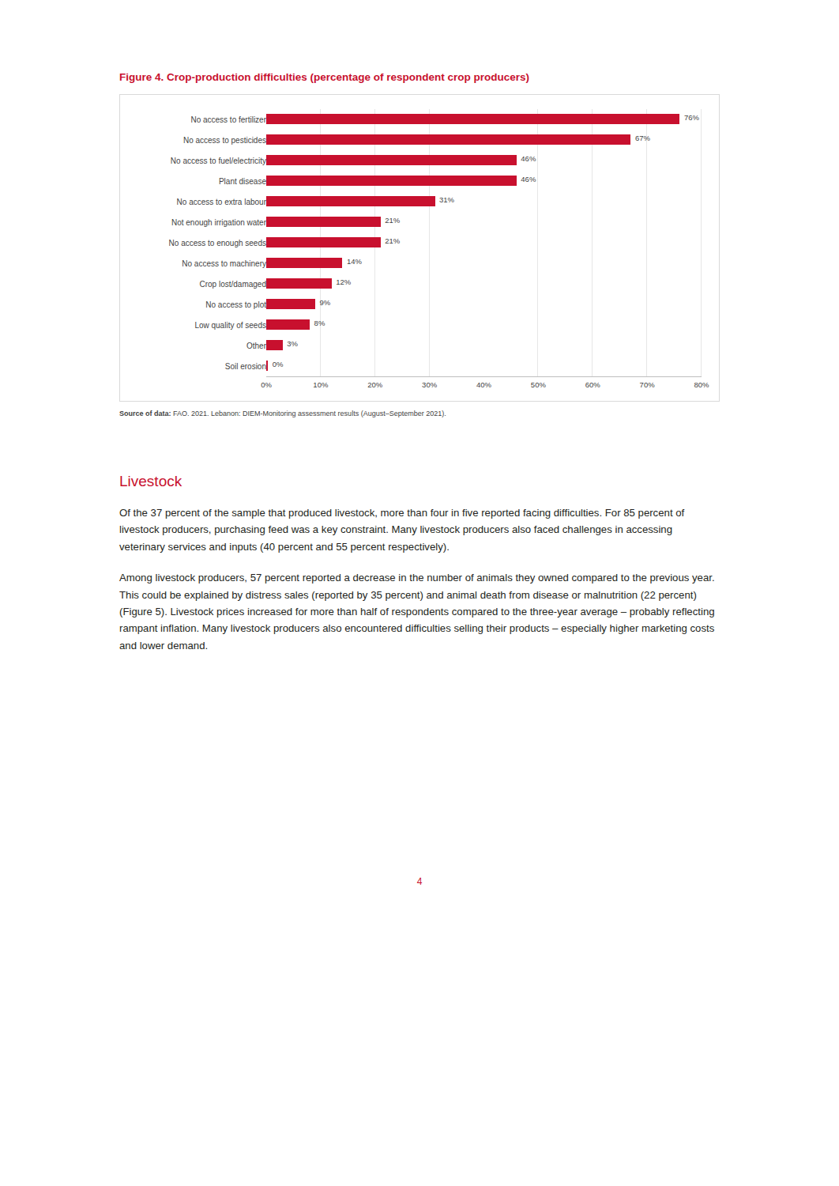Figure 4. Crop-production difficulties (percentage of respondent crop producers)
| No access to fertilizer | 76% |
| No access to pesticides | 67% |
| No access to fuel/electricity | 46% |
| Plant disease | 46% |
| No access to extra labour | 31% |
| Not enough irrigation water | 21% |
| No access to enough seeds | 21% |
| No access to machinery | 14% |
| Crop lost/damaged | 12% |
| No access to plot | 9% |
| Low quality of seeds | 8% |
| Other | 3% |
| Soil erosion | 0% |
0% 10% 20% 30% 40% 50% 60% 70% 80%
Source of data: FAO. 2021. Lebanon: DIEM-Monitoring assessment results (August–September 2021).
Livestock
Of the 37 percent of the sample that produced livestock, more than four in five reported facing difficulties. For 85 percent of livestock producers, purchasing feed was a key constraint. Many livestock producers also faced challenges in accessing veterinary services and inputs (40 percent and 55 percent respectively).
Among livestock producers, 57 percent reported a decrease in the number of animals they owned compared to the previous year. This could be explained by distress sales (reported by 35 percent) and animal death from disease or malnutrition (22 percent) (Figure 5). Livestock prices increased for more than half of respondents compared to the three-year average – probably reflecting rampant inflation. Many livestock producers also encountered difficulties selling their products – especially higher marketing costs and lower demand.
4